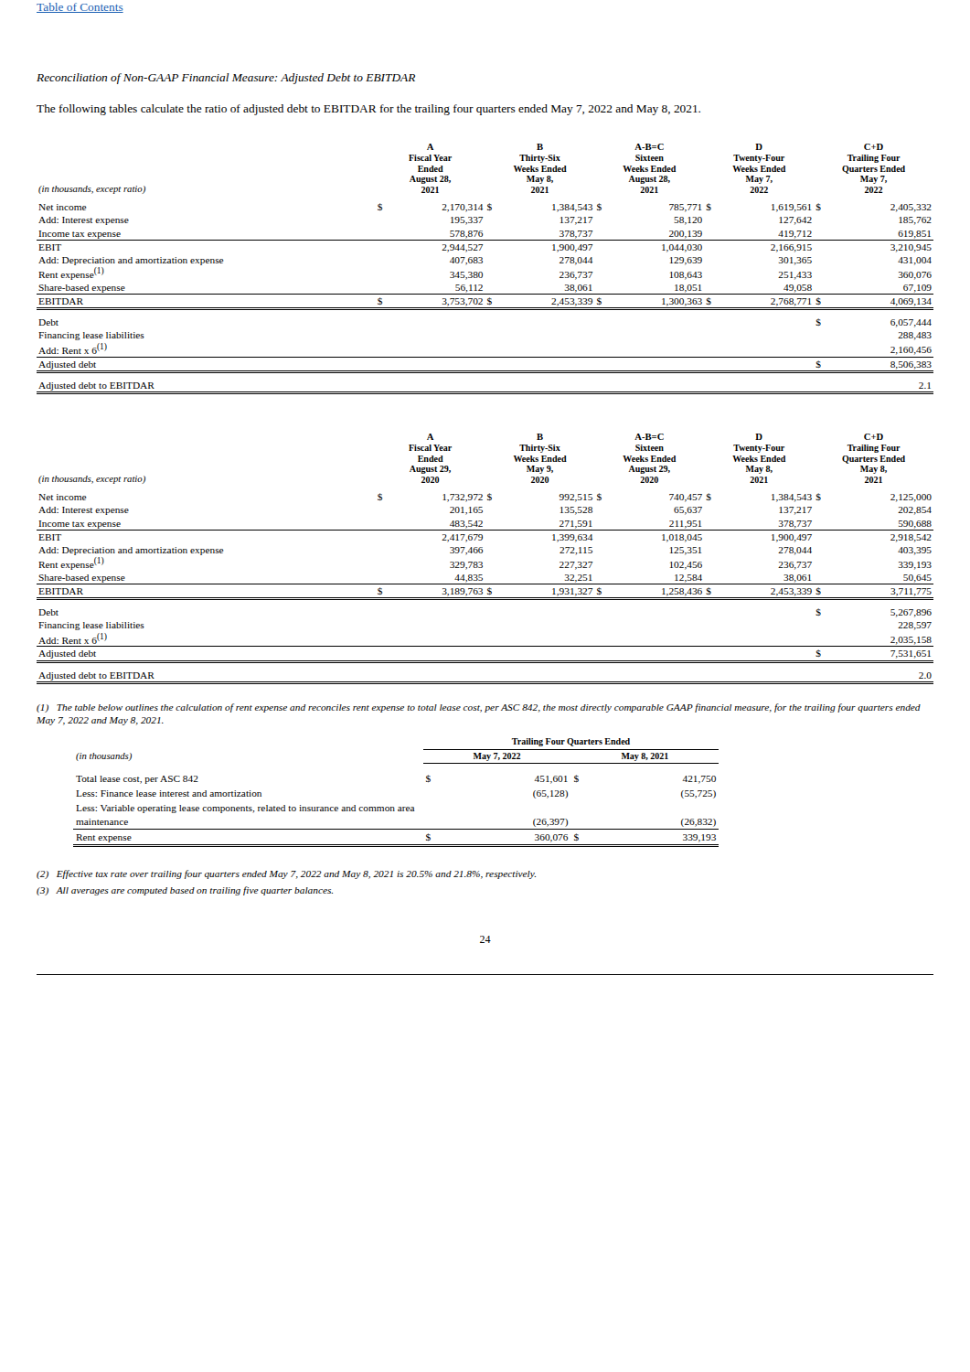Table of Contents
Reconciliation of Non-GAAP Financial Measure: Adjusted Debt to EBITDAR
The following tables calculate the ratio of adjusted debt to EBITDAR for the trailing four quarters ended May 7, 2022 and May 8, 2021.
| | A | B | A-B=C | D | C+D |
| (in thousands, except ratio) | Fiscal Year Ended August 28, 2021 | Thirty-Six Weeks Ended May 8, 2021 | Sixteen Weeks Ended August 28, 2021 | Twenty-Four Weeks Ended May 7, 2022 | Trailing Four Quarters Ended May 7, 2022 |
| Net income | $ | 2,170,314 | $ | 1,384,543 | $ | 785,771 | $ | 1,619,561 | $ | 2,405,332 |
| Add: Interest expense | | 195,337 | | 137,217 | | 58,120 | | 127,642 | | 185,762 |
| Income tax expense | | 578,876 | | 378,737 | | 200,139 | | 419,712 | | 619,851 |
| EBIT | | 2,944,527 | | 1,900,497 | | 1,044,030 | | 2,166,915 | | 3,210,945 |
| Add: Depreciation and amortization expense | | 407,683 | | 278,044 | | 129,639 | | 301,365 | | 431,004 |
| Rent expense (1) | | 345,380 | | 236,737 | | 108,643 | | 251,433 | | 360,076 |
| Share-based expense | | 56,112 | | 38,061 | | 18,051 | | 49,058 | | 67,109 |
| EBITDAR | $ | 3,753,702 | $ | 2,453,339 | $ | 1,300,363 | $ | 2,768,771 | $ | 4,069,134 |
| Debt | | $ | 6,057,444 |
| Financing lease liabilities | | | 288,483 |
| Add: Rent x 6 (1) | | | 2,160,456 |
| Adjusted debt | | $ | 8,506,383 |
| Adjusted debt to EBITDAR | | | 2.1 |
| | A | B | A-B=C | D | C+D |
| (in thousands, except ratio) | Fiscal Year Ended August 29, 2020 | Thirty-Six Weeks Ended May 9, 2020 | Sixteen Weeks Ended August 29, 2020 | Twenty-Four Weeks Ended May 8, 2021 | Trailing Four Quarters Ended May 8, 2021 |
| Net income | $ | 1,732,972 | $ | 992,515 | $ | 740,457 | $ | 1,384,543 | $ | 2,125,000 |
| Add: Interest expense | | 201,165 | | 135,528 | | 65,637 | | 137,217 | | 202,854 |
| Income tax expense | | 483,542 | | 271,591 | | 211,951 | | 378,737 | | 590,688 |
| EBIT | | 2,417,679 | | 1,399,634 | | 1,018,045 | | 1,900,497 | | 2,918,542 |
| Add: Depreciation and amortization expense | | 397,466 | | 272,115 | | 125,351 | | 278,044 | | 403,395 |
| Rent expense (1) | | 329,783 | | 227,327 | | 102,456 | | 236,737 | | 339,193 |
| Share-based expense | | 44,835 | | 32,251 | | 12,584 | | 38,061 | | 50,645 |
| EBITDAR | $ | 3,189,763 | $ | 1,931,327 | $ | 1,258,436 | $ | 2,453,339 | $ | 3,711,775 |
| Debt | | $ | 5,267,896 |
| Financing lease liabilities | | | 228,597 |
| Add: Rent x 6 (1) | | | 2,035,158 |
| Adjusted debt | | $ | 7,531,651 |
| Adjusted debt to EBITDAR | | | 2.0 |
(1) The table below outlines the calculation of rent expense and reconciles rent expense to total lease cost, per ASC 842, the most directly comparable GAAP financial measure, for the trailing four quarters ended May 7, 2022 and May 8, 2021.
| | Trailing Four Quarters Ended |
| (in thousands) | May 7, 2022 | May 8, 2021 |
| Total lease cost, per ASC 842 | $ | 451,601 | $ | 421,750 |
| Less: Finance lease interest and amortization | | (65,128) | | (55,725) |
| Less: Variable operating lease components, related to insurance and common area maintenance | | (26,397) | | (26,832) |
| Rent expense | $ | 360,076 | $ | 339,193 |
(2) Effective tax rate over trailing four quarters ended May 7, 2022 and May 8, 2021 is 20.5% and 21.8%, respectively.
(3) All averages are computed based on trailing five quarter balances.
24